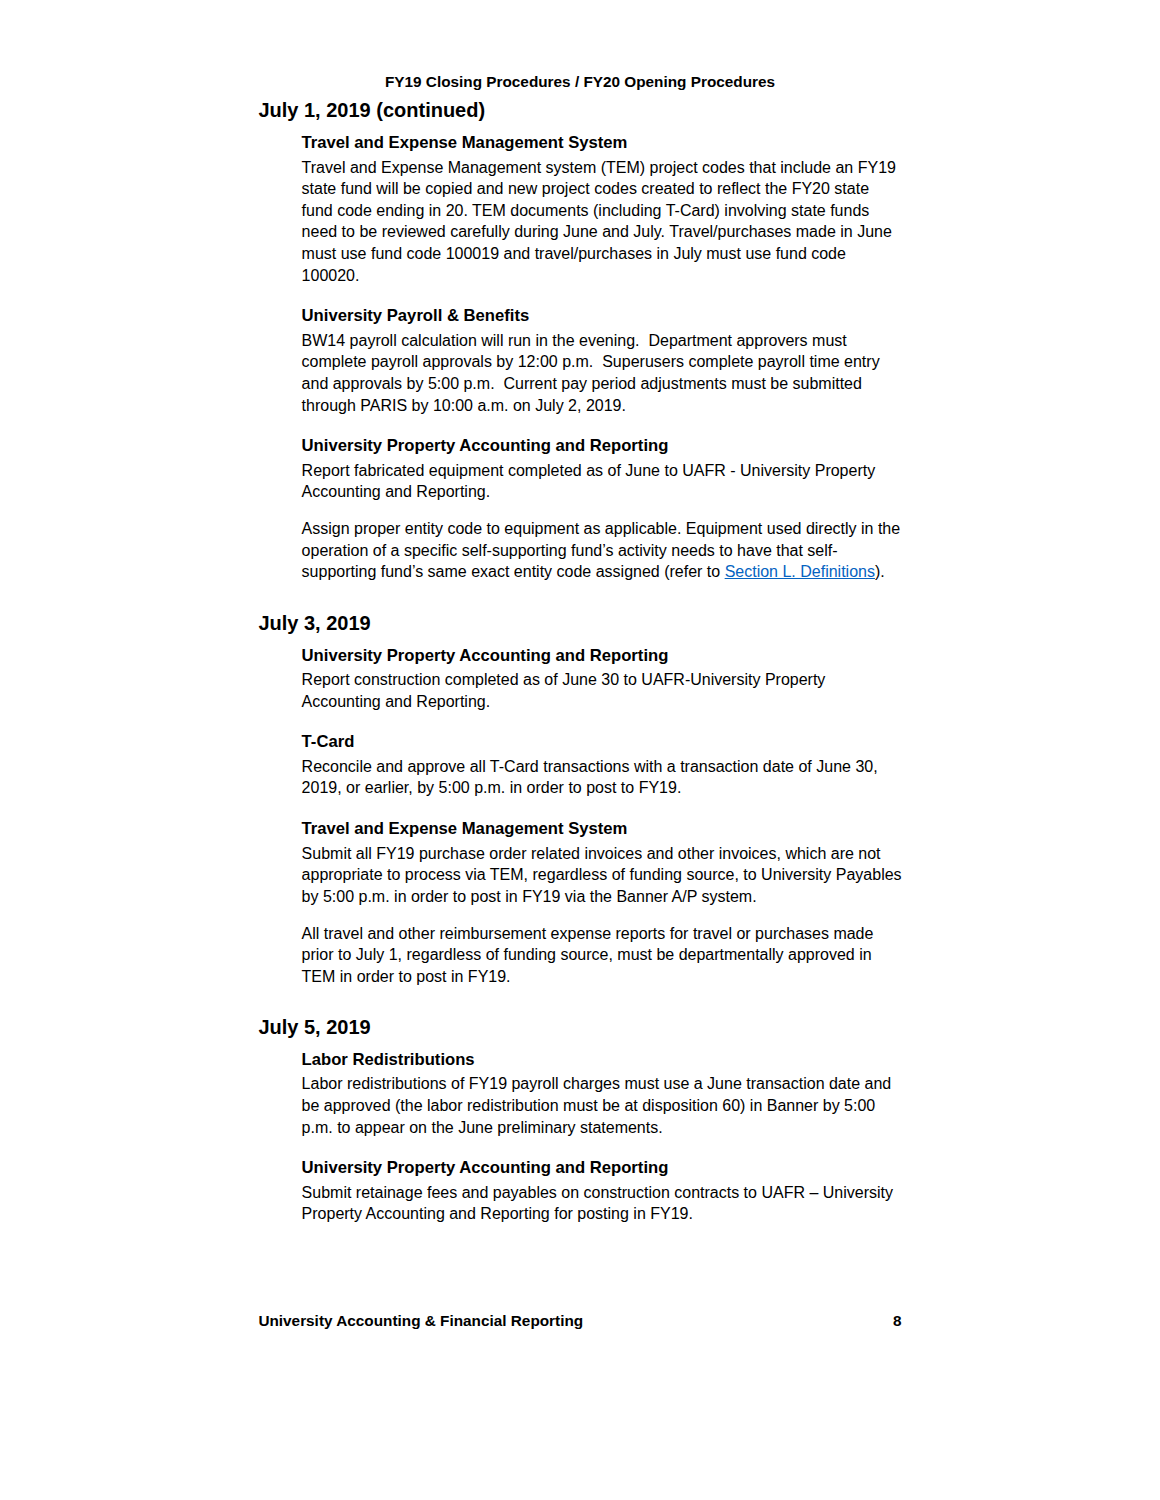FY19 Closing Procedures / FY20 Opening Procedures
July 1, 2019 (continued)
Travel and Expense Management System
Travel and Expense Management system (TEM) project codes that include an FY19 state fund will be copied and new project codes created to reflect the FY20 state fund code ending in 20. TEM documents (including T-Card) involving state funds need to be reviewed carefully during June and July. Travel/purchases made in June must use fund code 100019 and travel/purchases in July must use fund code 100020.
University Payroll & Benefits
BW14 payroll calculation will run in the evening. Department approvers must complete payroll approvals by 12:00 p.m. Superusers complete payroll time entry and approvals by 5:00 p.m. Current pay period adjustments must be submitted through PARIS by 10:00 a.m. on July 2, 2019.
University Property Accounting and Reporting
Report fabricated equipment completed as of June to UAFR - University Property Accounting and Reporting.
Assign proper entity code to equipment as applicable. Equipment used directly in the operation of a specific self-supporting fund’s activity needs to have that self-supporting fund’s same exact entity code assigned (refer to Section L. Definitions).
July 3, 2019
University Property Accounting and Reporting
Report construction completed as of June 30 to UAFR-University Property Accounting and Reporting.
T-Card
Reconcile and approve all T-Card transactions with a transaction date of June 30, 2019, or earlier, by 5:00 p.m. in order to post to FY19.
Travel and Expense Management System
Submit all FY19 purchase order related invoices and other invoices, which are not appropriate to process via TEM, regardless of funding source, to University Payables by 5:00 p.m. in order to post in FY19 via the Banner A/P system.
All travel and other reimbursement expense reports for travel or purchases made prior to July 1, regardless of funding source, must be departmentally approved in TEM in order to post in FY19.
July 5, 2019
Labor Redistributions
Labor redistributions of FY19 payroll charges must use a June transaction date and be approved (the labor redistribution must be at disposition 60) in Banner by 5:00 p.m. to appear on the June preliminary statements.
University Property Accounting and Reporting
Submit retainage fees and payables on construction contracts to UAFR – University Property Accounting and Reporting for posting in FY19.
University Accounting & Financial Reporting 8